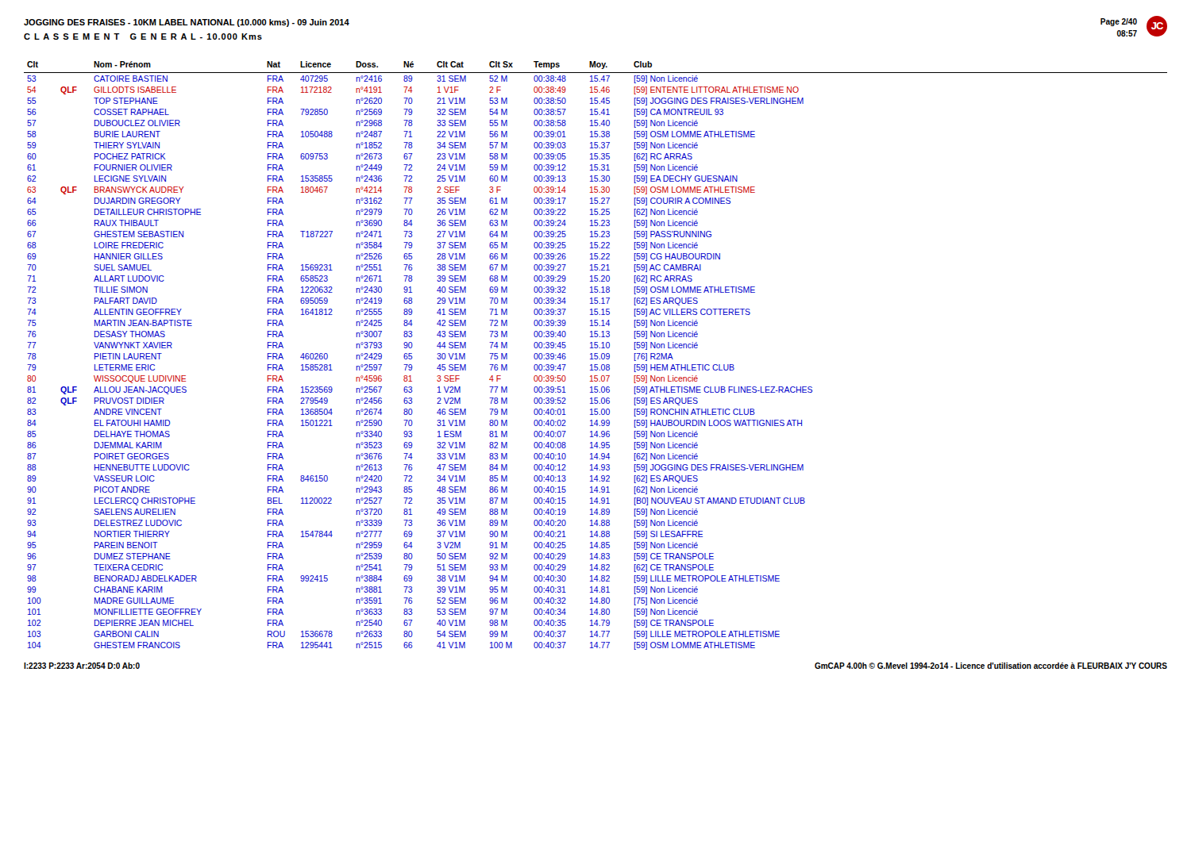JOGGING DES FRAISES - 10KM LABEL NATIONAL (10.000 kms) - 09 Juin 2014
C L A S S E M E N T G E N E R A L - 10.000 Kms
Page 2/40
08:57
JC
| Clt | | Nom - Prénom | Nat | Licence | Doss. | Né | Clt Cat | Clt Sx | Temps | Moy. | Club |
| --- | --- | --- | --- | --- | --- | --- | --- | --- | --- | --- | --- |
| 53 | | CATOIRE BASTIEN | FRA | 407295 | n°2416 | 89 | 31 SEM | 52 M | 00:38:48 | 15.47 | [59] Non Licencié |
| 54 | QLF | GILLODTS ISABELLE | FRA | 1172182 | n°4191 | 74 | 1 V1F | 2 F | 00:38:49 | 15.46 | [59] ENTENTE LITTORAL ATHLETISME NO |
| 55 | | TOP STEPHANE | FRA | | n°2620 | 70 | 21 V1M | 53 M | 00:38:50 | 15.45 | [59] JOGGING DES FRAISES-VERLINGHEM |
| 56 | | COSSET RAPHAEL | FRA | 792850 | n°2569 | 79 | 32 SEM | 54 M | 00:38:57 | 15.41 | [59] CA MONTREUIL 93 |
| 57 | | DUBOUCLEZ OLIVIER | FRA | | n°2968 | 78 | 33 SEM | 55 M | 00:38:58 | 15.40 | [59] Non Licencié |
| 58 | | BURIE LAURENT | FRA | 1050488 | n°2487 | 71 | 22 V1M | 56 M | 00:39:01 | 15.38 | [59] OSM LOMME ATHLETISME |
| 59 | | THIERY SYLVAIN | FRA | | n°1852 | 78 | 34 SEM | 57 M | 00:39:03 | 15.37 | [59] Non Licencié |
| 60 | | POCHEZ PATRICK | FRA | 609753 | n°2673 | 67 | 23 V1M | 58 M | 00:39:05 | 15.35 | [62] RC ARRAS |
| 61 | | FOURNIER OLIVIER | FRA | | n°2449 | 72 | 24 V1M | 59 M | 00:39:12 | 15.31 | [59] Non Licencié |
| 62 | | LECIGNE SYLVAIN | FRA | 1535855 | n°2436 | 72 | 25 V1M | 60 M | 00:39:13 | 15.30 | [59] EA DECHY GUESNAIN |
| 63 | QLF | BRANSWYCK AUDREY | FRA | 180467 | n°4214 | 78 | 2 SEF | 3 F | 00:39:14 | 15.30 | [59] OSM LOMME ATHLETISME |
| 64 | | DUJARDIN GREGORY | FRA | | n°3162 | 77 | 35 SEM | 61 M | 00:39:17 | 15.27 | [59] COURIR A COMINES |
| 65 | | DETAILLEUR CHRISTOPHE | FRA | | n°2979 | 70 | 26 V1M | 62 M | 00:39:22 | 15.25 | [62] Non Licencié |
| 66 | | RAUX THIBAULT | FRA | | n°3690 | 84 | 36 SEM | 63 M | 00:39:24 | 15.23 | [59] Non Licencié |
| 67 | | GHESTEM SEBASTIEN | FRA | T187227 | n°2471 | 73 | 27 V1M | 64 M | 00:39:25 | 15.23 | [59] PASS'RUNNING |
| 68 | | LOIRE FREDERIC | FRA | | n°3584 | 79 | 37 SEM | 65 M | 00:39:25 | 15.22 | [59] Non Licencié |
| 69 | | HANNIER GILLES | FRA | | n°2526 | 65 | 28 V1M | 66 M | 00:39:26 | 15.22 | [59] CG HAUBOURDIN |
| 70 | | SUEL SAMUEL | FRA | 1569231 | n°2551 | 76 | 38 SEM | 67 M | 00:39:27 | 15.21 | [59] AC CAMBRAI |
| 71 | | ALLART LUDOVIC | FRA | 658523 | n°2671 | 78 | 39 SEM | 68 M | 00:39:29 | 15.20 | [62] RC ARRAS |
| 72 | | TILLIE SIMON | FRA | 1220632 | n°2430 | 91 | 40 SEM | 69 M | 00:39:32 | 15.18 | [59] OSM LOMME ATHLETISME |
| 73 | | PALFART DAVID | FRA | 695059 | n°2419 | 68 | 29 V1M | 70 M | 00:39:34 | 15.17 | [62] ES ARQUES |
| 74 | | ALLENTIN GEOFFREY | FRA | 1641812 | n°2555 | 89 | 41 SEM | 71 M | 00:39:37 | 15.15 | [59] AC VILLERS COTTERETS |
| 75 | | MARTIN JEAN-BAPTISTE | FRA | | n°2425 | 84 | 42 SEM | 72 M | 00:39:39 | 15.14 | [59] Non Licencié |
| 76 | | DESASY THOMAS | FRA | | n°3007 | 83 | 43 SEM | 73 M | 00:39:40 | 15.13 | [59] Non Licencié |
| 77 | | VANWYNKT XAVIER | FRA | | n°3793 | 90 | 44 SEM | 74 M | 00:39:45 | 15.10 | [59] Non Licencié |
| 78 | | PIETIN LAURENT | FRA | 460260 | n°2429 | 65 | 30 V1M | 75 M | 00:39:46 | 15.09 | [76] R2MA |
| 79 | | LETERME ERIC | FRA | 1585281 | n°2597 | 79 | 45 SEM | 76 M | 00:39:47 | 15.08 | [59] HEM ATHLETIC CLUB |
| 80 | | WISSOCQUE LUDIVINE | FRA | | n°4596 | 81 | 3 SEF | 4 F | 00:39:50 | 15.07 | [59] Non Licencié |
| 81 | QLF | ALLOU JEAN-JACQUES | FRA | 1523569 | n°2567 | 63 | 1 V2M | 77 M | 00:39:51 | 15.06 | [59] ATHLETISME CLUB FLINES-LEZ-RACHES |
| 82 | QLF | PRUVOST DIDIER | FRA | 279549 | n°2456 | 63 | 2 V2M | 78 M | 00:39:52 | 15.06 | [59] ES ARQUES |
| 83 | | ANDRE VINCENT | FRA | 1368504 | n°2674 | 80 | 46 SEM | 79 M | 00:40:01 | 15.00 | [59] RONCHIN ATHLETIC CLUB |
| 84 | | EL FATOUHI HAMID | FRA | 1501221 | n°2590 | 70 | 31 V1M | 80 M | 00:40:02 | 14.99 | [59] HAUBOURDIN LOOS WATTIGNIES ATH |
| 85 | | DELHAYE THOMAS | FRA | | n°3340 | 93 | 1 ESM | 81 M | 00:40:07 | 14.96 | [59] Non Licencié |
| 86 | | DJEMMAL KARIM | FRA | | n°3523 | 69 | 32 V1M | 82 M | 00:40:08 | 14.95 | [59] Non Licencié |
| 87 | | POIRET GEORGES | FRA | | n°3676 | 74 | 33 V1M | 83 M | 00:40:10 | 14.94 | [62] Non Licencié |
| 88 | | HENNEBUTTE LUDOVIC | FRA | | n°2613 | 76 | 47 SEM | 84 M | 00:40:12 | 14.93 | [59] JOGGING DES FRAISES-VERLINGHEM |
| 89 | | VASSEUR LOIC | FRA | 846150 | n°2420 | 72 | 34 V1M | 85 M | 00:40:13 | 14.92 | [62] ES ARQUES |
| 90 | | PICOT ANDRE | FRA | | n°2943 | 85 | 48 SEM | 86 M | 00:40:15 | 14.91 | [62] Non Licencié |
| 91 | | LECLERCQ CHRISTOPHE | BEL | 1120022 | n°2527 | 72 | 35 V1M | 87 M | 00:40:15 | 14.91 | [B0] NOUVEAU ST AMAND ETUDIANT CLUB |
| 92 | | SAELENS AURELIEN | FRA | | n°3720 | 81 | 49 SEM | 88 M | 00:40:19 | 14.89 | [59] Non Licencié |
| 93 | | DELESTREZ LUDOVIC | FRA | | n°3339 | 73 | 36 V1M | 89 M | 00:40:20 | 14.88 | [59] Non Licencié |
| 94 | | NORTIER THIERRY | FRA | 1547844 | n°2777 | 69 | 37 V1M | 90 M | 00:40:21 | 14.88 | [59] SI LESAFFRE |
| 95 | | PAREIN BENOIT | FRA | | n°2959 | 64 | 3 V2M | 91 M | 00:40:25 | 14.85 | [59] Non Licencié |
| 96 | | DUMEZ STEPHANE | FRA | | n°2539 | 80 | 50 SEM | 92 M | 00:40:29 | 14.83 | [59] CE TRANSPOLE |
| 97 | | TEIXERA CEDRIC | FRA | | n°2541 | 79 | 51 SEM | 93 M | 00:40:29 | 14.82 | [62] CE TRANSPOLE |
| 98 | | BENORADJ ABDELKADER | FRA | 992415 | n°3884 | 69 | 38 V1M | 94 M | 00:40:30 | 14.82 | [59] LILLE METROPOLE ATHLETISME |
| 99 | | CHABANE KARIM | FRA | | n°3881 | 73 | 39 V1M | 95 M | 00:40:31 | 14.81 | [59] Non Licencié |
| 100 | | MADRE GUILLAUME | FRA | | n°3591 | 76 | 52 SEM | 96 M | 00:40:32 | 14.80 | [75] Non Licencié |
| 101 | | MONFILLIETTE GEOFFREY | FRA | | n°3633 | 83 | 53 SEM | 97 M | 00:40:34 | 14.80 | [59] Non Licencié |
| 102 | | DEPIERRE JEAN MICHEL | FRA | | n°2540 | 67 | 40 V1M | 98 M | 00:40:35 | 14.79 | [59] CE TRANSPOLE |
| 103 | | GARBONI CALIN | ROU | 1536678 | n°2633 | 80 | 54 SEM | 99 M | 00:40:37 | 14.77 | [59] LILLE METROPOLE ATHLETISME |
| 104 | | GHESTEM FRANCOIS | FRA | 1295441 | n°2515 | 66 | 41 V1M | 100 M | 00:40:37 | 14.77 | [59] OSM LOMME ATHLETISME |
I:2233 P:2233 Ar:2054 D:0 Ab:0
GmCAP 4.00h © G.Mevel 1994-2o14 - Licence d'utilisation accordée à FLEURBAIX J'Y COURS